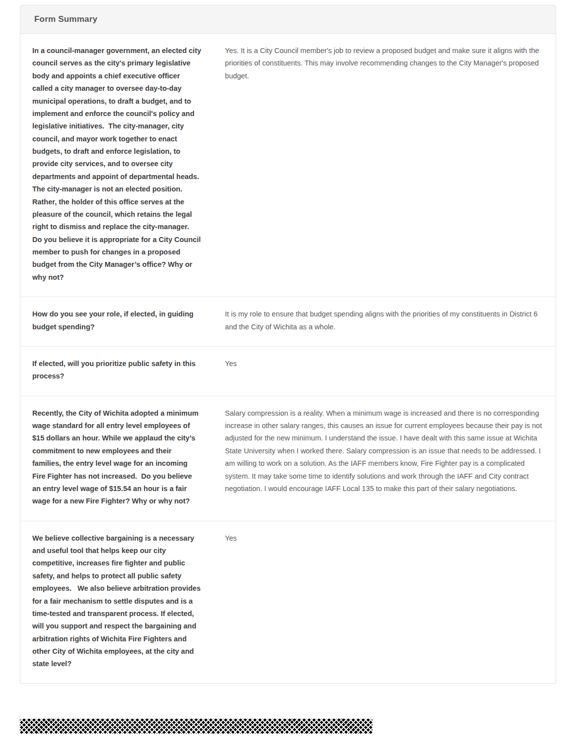Form Summary
| In a council-manager government, an elected city council serves as the city's primary legislative body and appoints a chief executive officer called a city manager to oversee day-to-day municipal operations, to draft a budget, and to implement and enforce the council's policy and legislative initiatives. The city-manager, city council, and mayor work together to enact budgets, to draft and enforce legislation, to provide city services, and to oversee city departments and appoint of departmental heads. The city-manager is not an elected position. Rather, the holder of this office serves at the pleasure of the council, which retains the legal right to dismiss and replace the city-manager. Do you believe it is appropriate for a City Council member to push for changes in a proposed budget from the City Manager’s office? Why or why not? | Yes. It is a City Council member's job to review a proposed budget and make sure it aligns with the priorities of constituents. This may involve recommending changes to the City Manager's proposed budget. |
| How do you see your role, if elected, in guiding budget spending? | It is my role to ensure that budget spending aligns with the priorities of my constituents in District 6 and the City of Wichita as a whole. |
| If elected, will you prioritize public safety in this process? | Yes |
| Recently, the City of Wichita adopted a minimum wage standard for all entry level employees of $15 dollars an hour. While we applaud the city’s commitment to new employees and their families, the entry level wage for an incoming Fire Fighter has not increased. Do you believe an entry level wage of $15.54 an hour is a fair wage for a new Fire Fighter? Why or why not? | Salary compression is a reality. When a minimum wage is increased and there is no corresponding increase in other salary ranges, this causes an issue for current employees because their pay is not adjusted for the new minimum. I understand the issue. I have dealt with this same issue at Wichita State University when I worked there. Salary compression is an issue that needs to be addressed. I am willing to work on a solution. As the IAFF members know, Fire Fighter pay is a complicated system. It may take some time to identify solutions and work through the IAFF and City contract negotiation. I would encourage IAFF Local 135 to make this part of their salary negotiations. |
| We believe collective bargaining is a necessary and useful tool that helps keep our city competitive, increases fire fighter and public safety, and helps to protect all public safety employees. We also believe arbitration provides for a fair mechanism to settle disputes and is a time-tested and transparent process. If elected, will you support and respect the bargaining and arbitration rights of Wichita Fire Fighters and other City of Wichita employees, at the city and state level? | Yes |